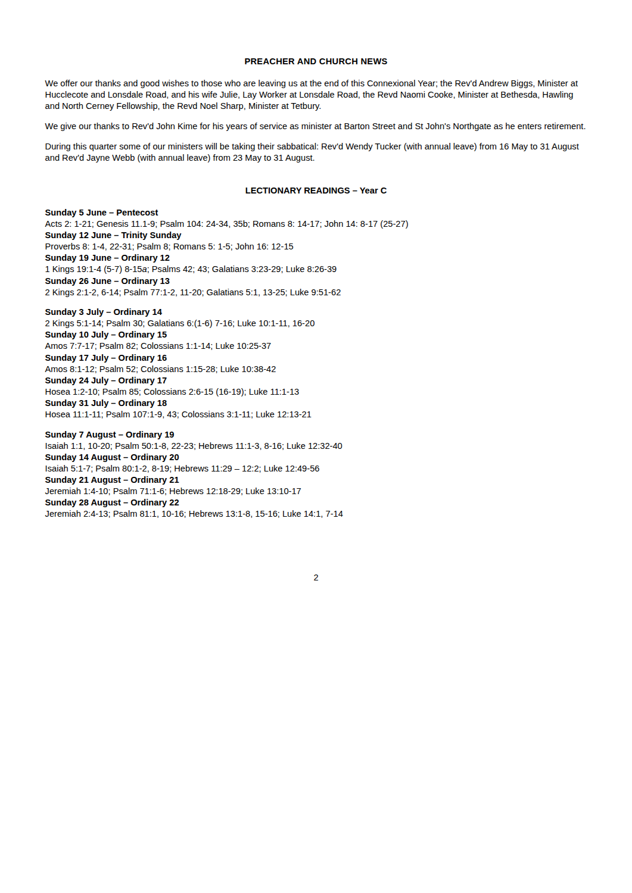PREACHER AND CHURCH NEWS
We offer our thanks and good wishes to those who are leaving us at the end of this Connexional Year; the Rev'd Andrew Biggs, Minister at Hucclecote and Lonsdale Road, and his wife Julie, Lay Worker at Lonsdale Road, the Revd Naomi Cooke, Minister at Bethesda, Hawling and North Cerney Fellowship, the Revd Noel Sharp, Minister at Tetbury.
We give our thanks to Rev'd John Kime for his years of service as minister at Barton Street and St John's Northgate as he enters retirement.
During this quarter some of our ministers will be taking their sabbatical: Rev'd Wendy Tucker (with annual leave) from 16 May to 31 August and Rev'd Jayne Webb (with annual leave) from 23 May to 31 August.
LECTIONARY READINGS – Year C
Sunday 5 June – Pentecost
Acts 2: 1-21; Genesis 11.1-9; Psalm 104: 24-34, 35b; Romans 8: 14-17; John 14: 8-17 (25-27)
Sunday 12 June – Trinity Sunday
Proverbs 8: 1-4, 22-31; Psalm 8; Romans 5: 1-5; John 16: 12-15
Sunday 19 June – Ordinary 12
1 Kings 19:1-4 (5-7) 8-15a; Psalms 42; 43; Galatians 3:23-29; Luke 8:26-39
Sunday 26 June – Ordinary 13
2 Kings 2:1-2, 6-14; Psalm 77:1-2, 11-20; Galatians 5:1, 13-25; Luke 9:51-62
Sunday 3 July – Ordinary 14
2 Kings 5:1-14; Psalm 30; Galatians 6:(1-6) 7-16; Luke 10:1-11, 16-20
Sunday 10 July – Ordinary 15
Amos 7:7-17; Psalm 82; Colossians 1:1-14; Luke 10:25-37
Sunday 17 July – Ordinary 16
Amos 8:1-12; Psalm 52; Colossians 1:15-28; Luke 10:38-42
Sunday 24 July – Ordinary 17
Hosea 1:2-10; Psalm 85; Colossians 2:6-15 (16-19); Luke 11:1-13
Sunday 31 July – Ordinary 18
Hosea 11:1-11; Psalm 107:1-9, 43; Colossians 3:1-11; Luke 12:13-21
Sunday 7 August – Ordinary 19
Isaiah 1:1, 10-20; Psalm 50:1-8, 22-23; Hebrews 11:1-3, 8-16; Luke 12:32-40
Sunday 14 August – Ordinary 20
Isaiah 5:1-7; Psalm 80:1-2, 8-19; Hebrews 11:29 – 12:2; Luke 12:49-56
Sunday 21 August – Ordinary 21
Jeremiah 1:4-10; Psalm 71:1-6; Hebrews 12:18-29; Luke 13:10-17
Sunday 28 August – Ordinary 22
Jeremiah 2:4-13; Psalm 81:1, 10-16; Hebrews 13:1-8, 15-16; Luke 14:1, 7-14
2